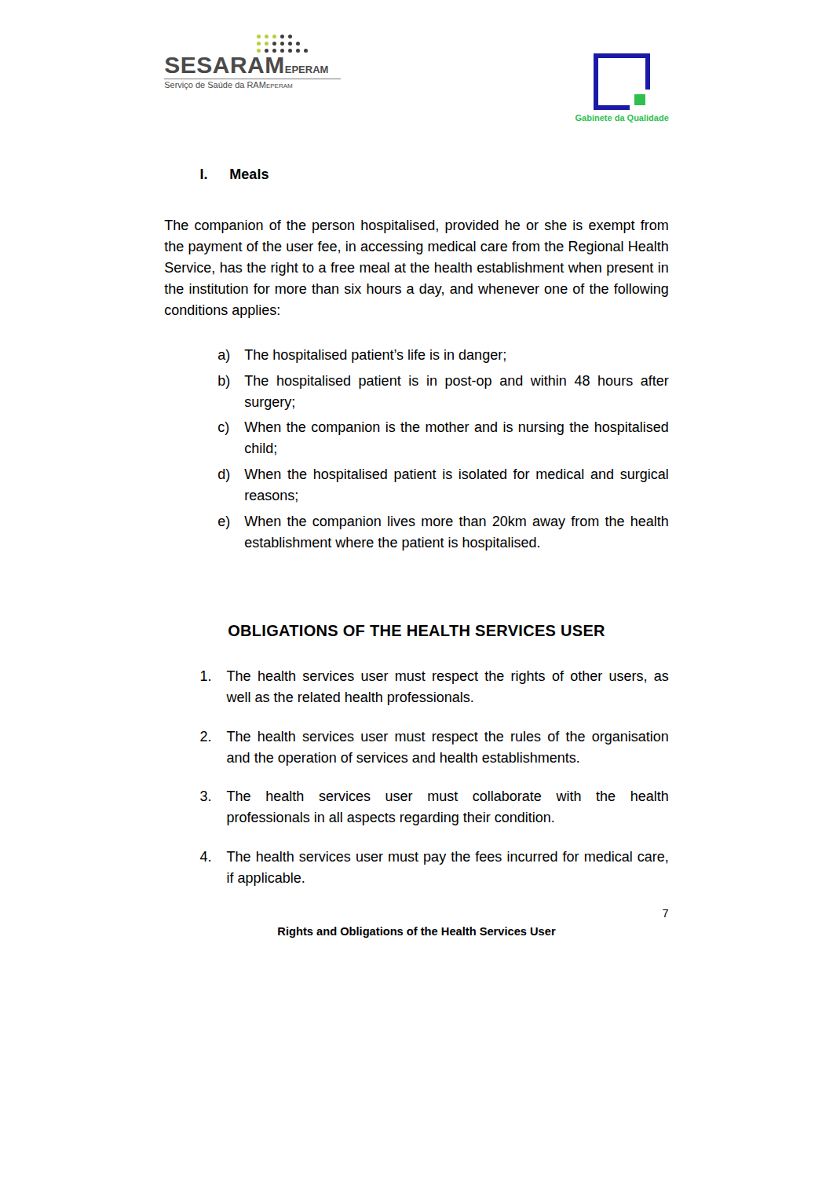SESARAMEPERAM
Serviço de Saúde da RAMEPERAM
Gabinete da Qualidade
I. Meals
The companion of the person hospitalised, provided he or she is exempt from the payment of the user fee, in accessing medical care from the Regional Health Service, has the right to a free meal at the health establishment when present in the institution for more than six hours a day, and whenever one of the following conditions applies:
a) The hospitalised patient’s life is in danger;
b) The hospitalised patient is in post-op and within 48 hours after surgery;
c) When the companion is the mother and is nursing the hospitalised child;
d) When the hospitalised patient is isolated for medical and surgical reasons;
e) When the companion lives more than 20km away from the health establishment where the patient is hospitalised.
OBLIGATIONS OF THE HEALTH SERVICES USER
1. The health services user must respect the rights of other users, as well as the related health professionals.
2. The health services user must respect the rules of the organisation and the operation of services and health establishments.
3. The health services user must collaborate with the health professionals in all aspects regarding their condition.
4. The health services user must pay the fees incurred for medical care, if applicable.
7
Rights and Obligations of the Health Services User